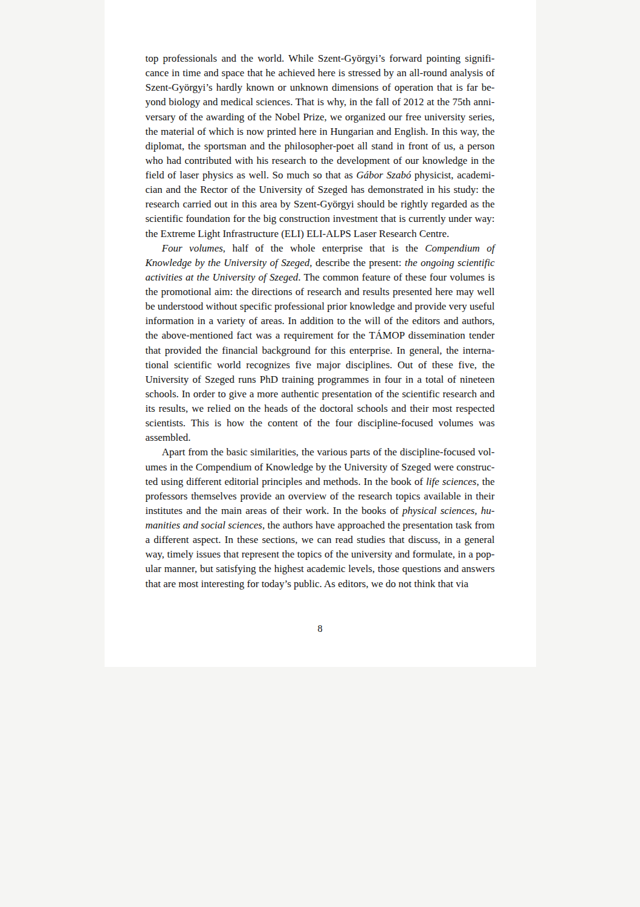top professionals and the world. While Szent-Györgyi’s forward pointing significance in time and space that he achieved here is stressed by an all-round analysis of Szent-Györgyi’s hardly known or unknown dimensions of operation that is far beyond biology and medical sciences. That is why, in the fall of 2012 at the 75th anniversary of the awarding of the Nobel Prize, we organized our free university series, the material of which is now printed here in Hungarian and English. In this way, the diplomat, the sportsman and the philosopher-poet all stand in front of us, a person who had contributed with his research to the development of our knowledge in the field of laser physics as well. So much so that as Gábor Szabó physicist, academician and the Rector of the University of Szeged has demonstrated in his study: the research carried out in this area by Szent-Györgyi should be rightly regarded as the scientific foundation for the big construction investment that is currently under way: the Extreme Light Infrastructure (ELI) ELI-ALPS Laser Research Centre.
Four volumes, half of the whole enterprise that is the Compendium of Knowledge by the University of Szeged, describe the present: the ongoing scientific activities at the University of Szeged. The common feature of these four volumes is the promotional aim: the directions of research and results presented here may well be understood without specific professional prior knowledge and provide very useful information in a variety of areas. In addition to the will of the editors and authors, the above-mentioned fact was a requirement for the TÁMOP dissemination tender that provided the financial background for this enterprise. In general, the international scientific world recognizes five major disciplines. Out of these five, the University of Szeged runs PhD training programmes in four in a total of nineteen schools. In order to give a more authentic presentation of the scientific research and its results, we relied on the heads of the doctoral schools and their most respected scientists. This is how the content of the four discipline-focused volumes was assembled.
Apart from the basic similarities, the various parts of the discipline-focused volumes in the Compendium of Knowledge by the University of Szeged were constructed using different editorial principles and methods. In the book of life sciences, the professors themselves provide an overview of the research topics available in their institutes and the main areas of their work. In the books of physical sciences, humanities and social sciences, the authors have approached the presentation task from a different aspect. In these sections, we can read studies that discuss, in a general way, timely issues that represent the topics of the university and formulate, in a popular manner, but satisfying the highest academic levels, those questions and answers that are most interesting for today’s public. As editors, we do not think that via
8